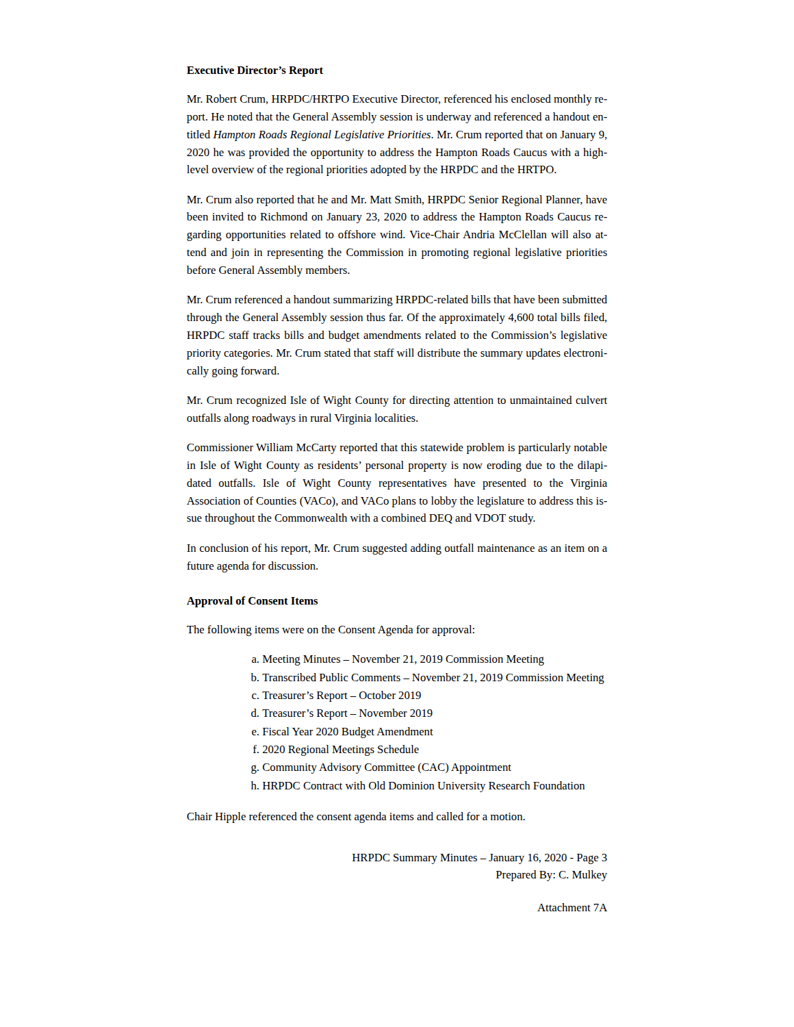Executive Director’s Report
Mr. Robert Crum, HRPDC/HRTPO Executive Director, referenced his enclosed monthly report. He noted that the General Assembly session is underway and referenced a handout entitled Hampton Roads Regional Legislative Priorities. Mr. Crum reported that on January 9, 2020 he was provided the opportunity to address the Hampton Roads Caucus with a high-level overview of the regional priorities adopted by the HRPDC and the HRTPO.
Mr. Crum also reported that he and Mr. Matt Smith, HRPDC Senior Regional Planner, have been invited to Richmond on January 23, 2020 to address the Hampton Roads Caucus regarding opportunities related to offshore wind. Vice-Chair Andria McClellan will also attend and join in representing the Commission in promoting regional legislative priorities before General Assembly members.
Mr. Crum referenced a handout summarizing HRPDC-related bills that have been submitted through the General Assembly session thus far. Of the approximately 4,600 total bills filed, HRPDC staff tracks bills and budget amendments related to the Commission’s legislative priority categories. Mr. Crum stated that staff will distribute the summary updates electronically going forward.
Mr. Crum recognized Isle of Wight County for directing attention to unmaintained culvert outfalls along roadways in rural Virginia localities.
Commissioner William McCarty reported that this statewide problem is particularly notable in Isle of Wight County as residents’ personal property is now eroding due to the dilapidated outfalls. Isle of Wight County representatives have presented to the Virginia Association of Counties (VACo), and VACo plans to lobby the legislature to address this issue throughout the Commonwealth with a combined DEQ and VDOT study.
In conclusion of his report, Mr. Crum suggested adding outfall maintenance as an item on a future agenda for discussion.
Approval of Consent Items
The following items were on the Consent Agenda for approval:
Meeting Minutes – November 21, 2019 Commission Meeting
Transcribed Public Comments – November 21, 2019 Commission Meeting
Treasurer’s Report – October 2019
Treasurer’s Report – November 2019
Fiscal Year 2020 Budget Amendment
2020 Regional Meetings Schedule
Community Advisory Committee (CAC) Appointment
HRPDC Contract with Old Dominion University Research Foundation
Chair Hipple referenced the consent agenda items and called for a motion.
HRPDC Summary Minutes – January 16, 2020 - Page 3 Prepared By: C. Mulkey Attachment 7A